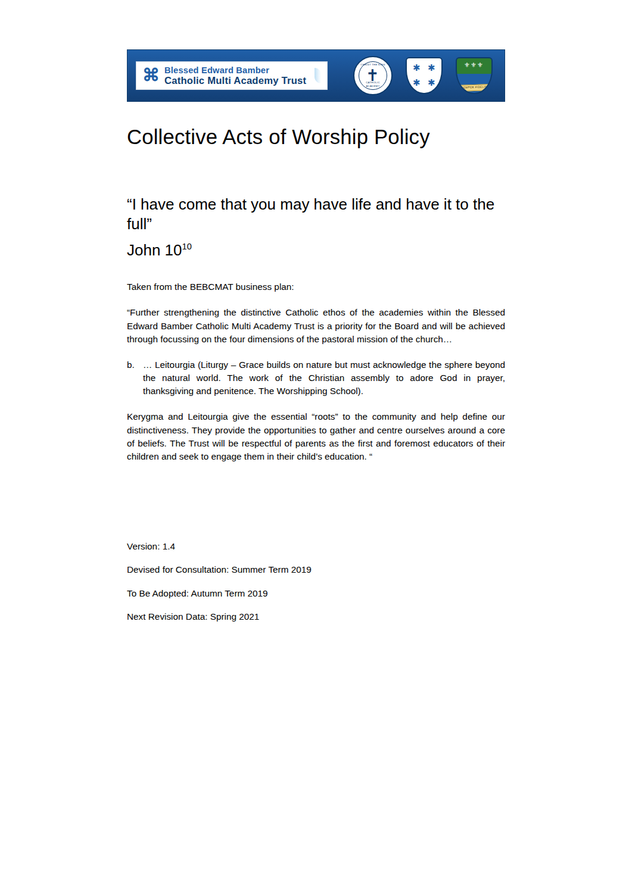⌘ Blessed Edward Bamber
Catholic Multi Academy Trust
CHRIST THE KING CATHOLIC ACADEMY
✝
✱ ✱ ✱ ✱
⚜⚜⚜ SEMPER FIDELIS
Collective Acts of Worship Policy
“I have come that you may have life and have it to the full”
John 1010
Taken from the BEBCMAT business plan:
“Further strengthening the distinctive Catholic ethos of the academies within the Blessed Edward Bamber Catholic Multi Academy Trust is a priority for the Board and will be achieved through focussing on the four dimensions of the pastoral mission of the church…
b. … Leitourgia (Liturgy – Grace builds on nature but must acknowledge the sphere beyond the natural world. The work of the Christian assembly to adore God in prayer, thanksgiving and penitence. The Worshipping School).
Kerygma and Leitourgia give the essential “roots” to the community and help define our distinctiveness. They provide the opportunities to gather and centre ourselves around a core of beliefs. The Trust will be respectful of parents as the first and foremost educators of their children and seek to engage them in their child’s education. “
Version: 1.4
Devised for Consultation: Summer Term 2019
To Be Adopted: Autumn Term 2019
Next Revision Data: Spring 2021